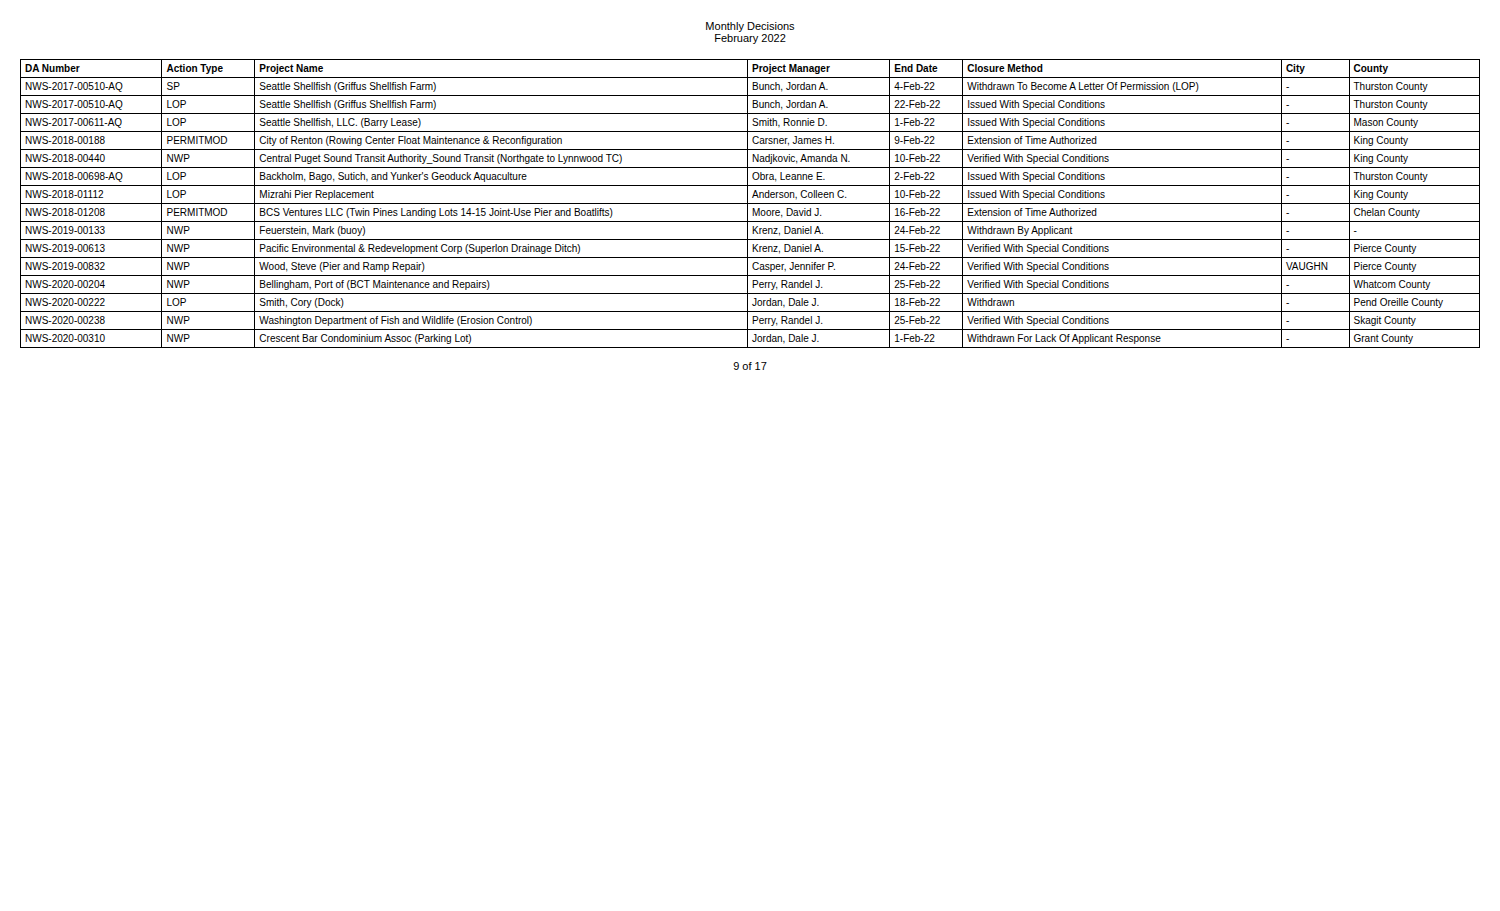Monthly Decisions
February 2022
| DA Number | Action Type | Project Name | Project Manager | End Date | Closure Method | City | County |
| --- | --- | --- | --- | --- | --- | --- | --- |
| NWS-2017-00510-AQ | SP | Seattle Shellfish (Griffus Shellfish Farm) | Bunch, Jordan A. | 4-Feb-22 | Withdrawn To Become A Letter Of Permission (LOP) | - | Thurston County |
| NWS-2017-00510-AQ | LOP | Seattle Shellfish (Griffus Shellfish Farm) | Bunch, Jordan A. | 22-Feb-22 | Issued With Special Conditions | - | Thurston County |
| NWS-2017-00611-AQ | LOP | Seattle Shellfish, LLC. (Barry Lease) | Smith, Ronnie D. | 1-Feb-22 | Issued With Special Conditions | - | Mason County |
| NWS-2018-00188 | PERMITMOD | City of Renton (Rowing Center Float Maintenance & Reconfiguration | Carsner, James H. | 9-Feb-22 | Extension of Time Authorized | - | King County |
| NWS-2018-00440 | NWP | Central Puget Sound Transit Authority_Sound Transit (Northgate to Lynnwood TC) | Nadjkovic, Amanda N. | 10-Feb-22 | Verified With Special Conditions | - | King County |
| NWS-2018-00698-AQ | LOP | Backholm, Bago, Sutich, and Yunker's Geoduck Aquaculture | Obra, Leanne E. | 2-Feb-22 | Issued With Special Conditions | - | Thurston County |
| NWS-2018-01112 | LOP | Mizrahi Pier Replacement | Anderson, Colleen C. | 10-Feb-22 | Issued With Special Conditions | - | King County |
| NWS-2018-01208 | PERMITMOD | BCS Ventures LLC (Twin Pines Landing Lots 14-15 Joint-Use Pier and Boatlifts) | Moore, David J. | 16-Feb-22 | Extension of Time Authorized | - | Chelan County |
| NWS-2019-00133 | NWP | Feuerstein, Mark (buoy) | Krenz, Daniel A. | 24-Feb-22 | Withdrawn By Applicant | - | - |
| NWS-2019-00613 | NWP | Pacific Environmental & Redevelopment Corp (Superlon Drainage Ditch) | Krenz, Daniel A. | 15-Feb-22 | Verified With Special Conditions | - | Pierce County |
| NWS-2019-00832 | NWP | Wood, Steve (Pier and Ramp Repair) | Casper, Jennifer P. | 24-Feb-22 | Verified With Special Conditions | VAUGHN | Pierce County |
| NWS-2020-00204 | NWP | Bellingham, Port of (BCT Maintenance and Repairs) | Perry, Randel J. | 25-Feb-22 | Verified With Special Conditions | - | Whatcom County |
| NWS-2020-00222 | LOP | Smith, Cory (Dock) | Jordan, Dale J. | 18-Feb-22 | Withdrawn | - | Pend Oreille County |
| NWS-2020-00238 | NWP | Washington Department of Fish and Wildlife (Erosion Control) | Perry, Randel J. | 25-Feb-22 | Verified With Special Conditions | - | Skagit County |
| NWS-2020-00310 | NWP | Crescent Bar Condominium Assoc (Parking Lot) | Jordan, Dale J. | 1-Feb-22 | Withdrawn For Lack Of Applicant Response | - | Grant County |
9 of 17